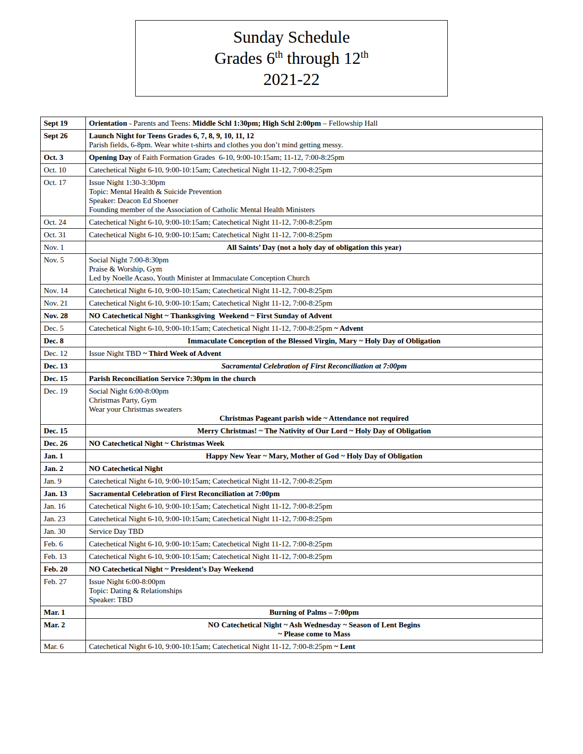Sunday Schedule
Grades 6th through 12th
2021-22
| Sept 19 | Orientation - Parents and Teens: Middle Schl 1:30pm; High Schl 2:00pm – Fellowship Hall |
| Sept 26 | Launch Night for Teens Grades 6, 7, 8, 9, 10, 11, 12 Parish fields, 6-8pm. Wear white t-shirts and clothes you don’t mind getting messy. |
| Oct. 3 | Opening Day of Faith Formation Grades 6-10, 9:00-10:15am; 11-12, 7:00-8:25pm |
| Oct. 10 | Catechetical Night 6-10, 9:00-10:15am; Catechetical Night 11-12, 7:00-8:25pm |
| Oct. 17 | Issue Night 1:30-3:30pm Topic: Mental Health & Suicide Prevention Speaker: Deacon Ed Shoener Founding member of the Association of Catholic Mental Health Ministers |
| Oct. 24 | Catechetical Night 6-10, 9:00-10:15am; Catechetical Night 11-12, 7:00-8:25pm |
| Oct. 31 | Catechetical Night 6-10, 9:00-10:15am; Catechetical Night 11-12, 7:00-8:25pm |
| Nov. 1 | All Saints’ Day (not a holy day of obligation this year) |
| Nov. 5 | Social Night 7:00-8:30pm Praise & Worship, Gym Led by Noelle Acaso, Youth Minister at Immaculate Conception Church |
| Nov. 14 | Catechetical Night 6-10, 9:00-10:15am; Catechetical Night 11-12, 7:00-8:25pm |
| Nov. 21 | Catechetical Night 6-10, 9:00-10:15am; Catechetical Night 11-12, 7:00-8:25pm |
| Nov. 28 | NO Catechetical Night ~ Thanksgiving Weekend ~ First Sunday of Advent |
| Dec. 5 | Catechetical Night 6-10, 9:00-10:15am; Catechetical Night 11-12, 7:00-8:25pm ~ Advent |
| Dec. 8 | Immaculate Conception of the Blessed Virgin, Mary ~ Holy Day of Obligation |
| Dec. 12 | Issue Night TBD ~ Third Week of Advent |
| Dec. 13 | Sacramental Celebration of First Reconciliation at 7:00pm |
| Dec. 15 | Parish Reconciliation Service 7:30pm in the church |
| Dec. 19 | Social Night 6:00-8:00pm Christmas Party, Gym Wear your Christmas sweaters Christmas Pageant parish wide ~ Attendance not required |
| Dec. 15 | Merry Christmas! ~ The Nativity of Our Lord ~ Holy Day of Obligation |
| Dec. 26 | NO Catechetical Night ~ Christmas Week |
| Jan. 1 | Happy New Year ~ Mary, Mother of God ~ Holy Day of Obligation |
| Jan. 2 | NO Catechetical Night |
| Jan. 9 | Catechetical Night 6-10, 9:00-10:15am; Catechetical Night 11-12, 7:00-8:25pm |
| Jan. 13 | Sacramental Celebration of First Reconciliation at 7:00pm |
| Jan. 16 | Catechetical Night 6-10, 9:00-10:15am; Catechetical Night 11-12, 7:00-8:25pm |
| Jan. 23 | Catechetical Night 6-10, 9:00-10:15am; Catechetical Night 11-12, 7:00-8:25pm |
| Jan. 30 | Service Day TBD |
| Feb. 6 | Catechetical Night 6-10, 9:00-10:15am; Catechetical Night 11-12, 7:00-8:25pm |
| Feb. 13 | Catechetical Night 6-10, 9:00-10:15am; Catechetical Night 11-12, 7:00-8:25pm |
| Feb. 20 | NO Catechetical Night ~ President’s Day Weekend |
| Feb. 27 | Issue Night 6:00-8:00pm Topic: Dating & Relationships Speaker: TBD |
| Mar. 1 | Burning of Palms – 7:00pm |
| Mar. 2 | NO Catechetical Night ~ Ash Wednesday ~ Season of Lent Begins ~ Please come to Mass |
| Mar. 6 | Catechetical Night 6-10, 9:00-10:15am; Catechetical Night 11-12, 7:00-8:25pm ~ Lent |